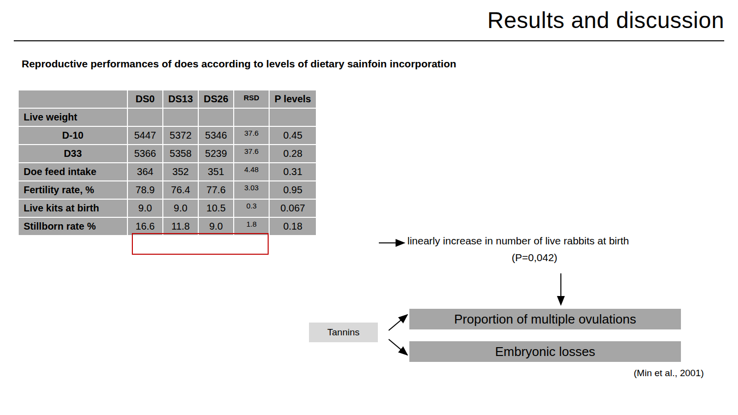Results and discussion
Reproductive performances of does according to levels of dietary sainfoin incorporation
| | DS0 | DS13 | DS26 | RSD | P levels |
| --- | --- | --- | --- | --- | --- |
| Live weight | | | | | |
| D-10 | 5447 | 5372 | 5346 | 37.6 | 0.45 |
| D33 | 5366 | 5358 | 5239 | 37.6 | 0.28 |
| Doe feed intake | 364 | 352 | 351 | 4.48 | 0.31 |
| Fertility rate, % | 78.9 | 76.4 | 77.6 | 3.03 | 0.95 |
| Live kits at birth | 9.0 | 9.0 | 10.5 | 0.3 | 0.067 |
| Stillborn rate % | 16.6 | 11.8 | 9.0 | 1.8 | 0.18 |
linearly increase in number of live rabbits at birth
(P=0,042)
Tannins
Proportion of multiple ovulations
Embryonic losses
(Min et al., 2001)